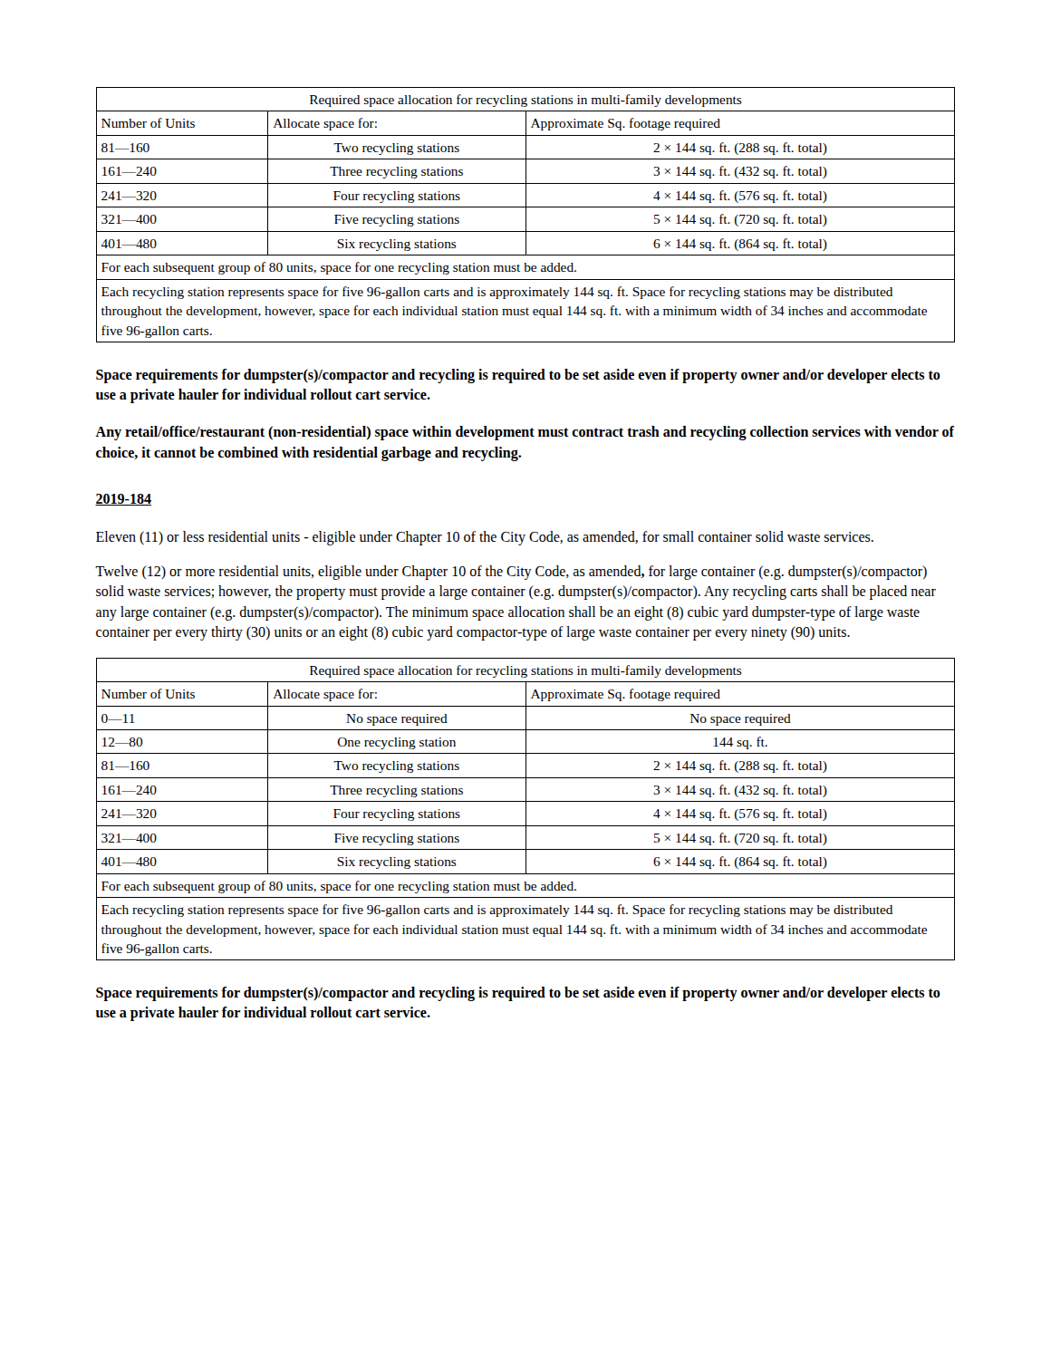Required space allocation for recycling stations in multi-family developments
| Number of Units | Allocate space for: | Approximate Sq. footage required |
| --- | --- | --- |
| 81—160 | Two recycling stations | 2 × 144 sq. ft. (288 sq. ft. total) |
| 161—240 | Three recycling stations | 3 × 144 sq. ft. (432 sq. ft. total) |
| 241—320 | Four recycling stations | 4 × 144 sq. ft. (576 sq. ft. total) |
| 321—400 | Five recycling stations | 5 × 144 sq. ft. (720 sq. ft. total) |
| 401—480 | Six recycling stations | 6 × 144 sq. ft. (864 sq. ft. total) |
| For each subsequent group of 80 units, space for one recycling station must be added. |
| Each recycling station represents space for five 96-gallon carts and is approximately 144 sq. ft. Space for recycling stations may be distributed throughout the development, however, space for each individual station must equal 144 sq. ft. with a minimum width of 34 inches and accommodate five 96-gallon carts. |
Space requirements for dumpster(s)/compactor and recycling is required to be set aside even if property owner and/or developer elects to use a private hauler for individual rollout cart service.
Any retail/office/restaurant (non-residential) space within development must contract trash and recycling collection services with vendor of choice, it cannot be combined with residential garbage and recycling.
2019-184
Eleven (11) or less residential units - eligible under Chapter 10 of the City Code, as amended, for small container solid waste services.
Twelve (12) or more residential units, eligible under Chapter 10 of the City Code, as amended, for large container (e.g. dumpster(s)/compactor) solid waste services; however, the property must provide a large container (e.g. dumpster(s)/compactor). Any recycling carts shall be placed near any large container (e.g. dumpster(s)/compactor). The minimum space allocation shall be an eight (8) cubic yard dumpster-type of large waste container per every thirty (30) units or an eight (8) cubic yard compactor-type of large waste container per every ninety (90) units.
Required space allocation for recycling stations in multi-family developments
| Number of Units | Allocate space for: | Approximate Sq. footage required |
| --- | --- | --- |
| 0—11 | No space required | No space required |
| 12—80 | One recycling station | 144 sq. ft. |
| 81—160 | Two recycling stations | 2 × 144 sq. ft. (288 sq. ft. total) |
| 161—240 | Three recycling stations | 3 × 144 sq. ft. (432 sq. ft. total) |
| 241—320 | Four recycling stations | 4 × 144 sq. ft. (576 sq. ft. total) |
| 321—400 | Five recycling stations | 5 × 144 sq. ft. (720 sq. ft. total) |
| 401—480 | Six recycling stations | 6 × 144 sq. ft. (864 sq. ft. total) |
| For each subsequent group of 80 units, space for one recycling station must be added. |
| Each recycling station represents space for five 96-gallon carts and is approximately 144 sq. ft. Space for recycling stations may be distributed throughout the development, however, space for each individual station must equal 144 sq. ft. with a minimum width of 34 inches and accommodate five 96-gallon carts. |
Space requirements for dumpster(s)/compactor and recycling is required to be set aside even if property owner and/or developer elects to use a private hauler for individual rollout cart service.